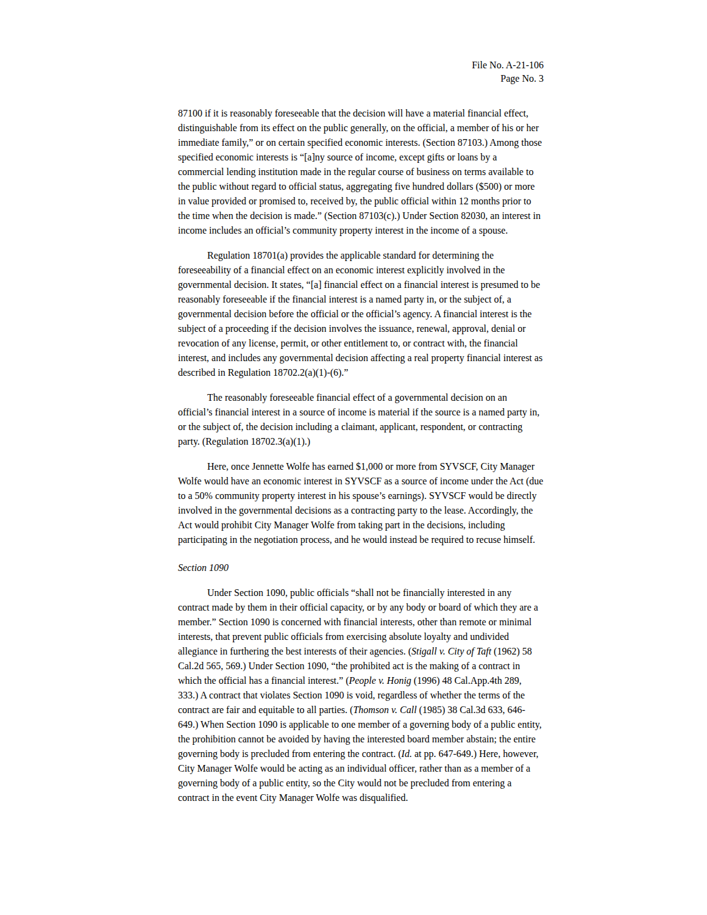File No. A-21-106
Page No. 3
87100 if it is reasonably foreseeable that the decision will have a material financial effect, distinguishable from its effect on the public generally, on the official, a member of his or her immediate family,” or on certain specified economic interests. (Section 87103.) Among those specified economic interests is “[a]ny source of income, except gifts or loans by a commercial lending institution made in the regular course of business on terms available to the public without regard to official status, aggregating five hundred dollars ($500) or more in value provided or promised to, received by, the public official within 12 months prior to the time when the decision is made.” (Section 87103(c).) Under Section 82030, an interest in income includes an official’s community property interest in the income of a spouse.
Regulation 18701(a) provides the applicable standard for determining the foreseeability of a financial effect on an economic interest explicitly involved in the governmental decision. It states, “[a] financial effect on a financial interest is presumed to be reasonably foreseeable if the financial interest is a named party in, or the subject of, a governmental decision before the official or the official’s agency. A financial interest is the subject of a proceeding if the decision involves the issuance, renewal, approval, denial or revocation of any license, permit, or other entitlement to, or contract with, the financial interest, and includes any governmental decision affecting a real property financial interest as described in Regulation 18702.2(a)(1)-(6).”
The reasonably foreseeable financial effect of a governmental decision on an official’s financial interest in a source of income is material if the source is a named party in, or the subject of, the decision including a claimant, applicant, respondent, or contracting party. (Regulation 18702.3(a)(1).)
Here, once Jennette Wolfe has earned $1,000 or more from SYVSCF, City Manager Wolfe would have an economic interest in SYVSCF as a source of income under the Act (due to a 50% community property interest in his spouse’s earnings). SYVSCF would be directly involved in the governmental decisions as a contracting party to the lease. Accordingly, the Act would prohibit City Manager Wolfe from taking part in the decisions, including participating in the negotiation process, and he would instead be required to recuse himself.
Section 1090
Under Section 1090, public officials “shall not be financially interested in any contract made by them in their official capacity, or by any body or board of which they are a member.” Section 1090 is concerned with financial interests, other than remote or minimal interests, that prevent public officials from exercising absolute loyalty and undivided allegiance in furthering the best interests of their agencies. (Stigall v. City of Taft (1962) 58 Cal.2d 565, 569.) Under Section 1090, “the prohibited act is the making of a contract in which the official has a financial interest.” (People v. Honig (1996) 48 Cal.App.4th 289, 333.) A contract that violates Section 1090 is void, regardless of whether the terms of the contract are fair and equitable to all parties. (Thomson v. Call (1985) 38 Cal.3d 633, 646-649.) When Section 1090 is applicable to one member of a governing body of a public entity, the prohibition cannot be avoided by having the interested board member abstain; the entire governing body is precluded from entering the contract. (Id. at pp. 647-649.) Here, however, City Manager Wolfe would be acting as an individual officer, rather than as a member of a governing body of a public entity, so the City would not be precluded from entering a contract in the event City Manager Wolfe was disqualified.